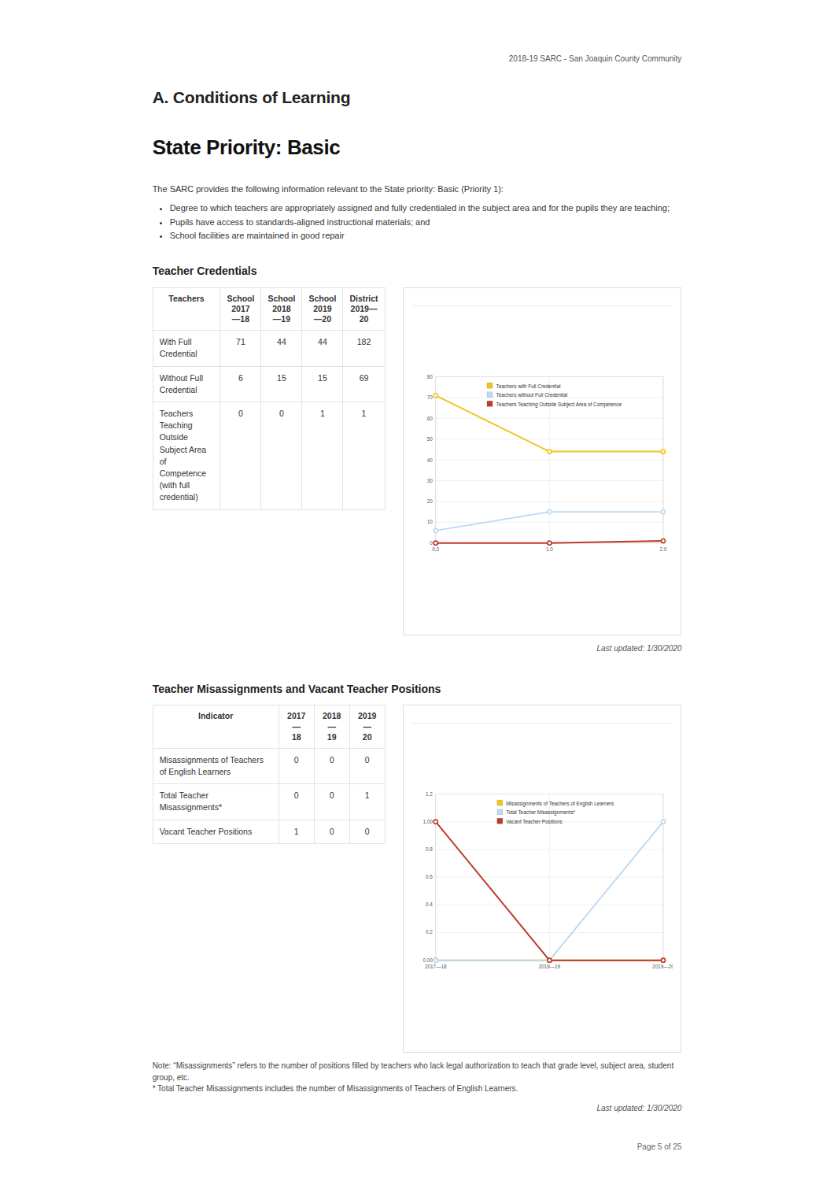2018-19 SARC - San Joaquin County Community
A. Conditions of Learning
State Priority: Basic
The SARC provides the following information relevant to the State priority: Basic (Priority 1):
Degree to which teachers are appropriately assigned and fully credentialed in the subject area and for the pupils they are teaching;
Pupils have access to standards-aligned instructional materials; and
School facilities are maintained in good repair
Teacher Credentials
| Teachers | School 2017 —18 | School 2018 —19 | School 2019 —20 | District 2019— 20 |
| --- | --- | --- | --- | --- |
| With Full Credential | 71 | 44 | 44 | 182 |
| Without Full Credential | 6 | 15 | 15 | 69 |
| Teachers Teaching Outside Subject Area of Competence (with full credential) | 0 | 0 | 1 | 1 |
0 10 20 30 40 50 60 70 80 0.0 1.0 2.0 Teachers with Full Credential Teachers without Full Credential Teachers Teaching Outside Subject Area of Competence
Last updated: 1/30/2020
Teacher Misassignments and Vacant Teacher Positions
| Indicator | 2017— 18 | 2018— 19 | 2019— 20 |
| --- | --- | --- | --- |
| Misassignments of Teachers of English Learners | 0 | 0 | 0 |
| Total Teacher Misassignments* | 0 | 0 | 1 |
| Vacant Teacher Positions | 1 | 0 | 0 |
0.00 0.2 0.4 0.6 0.8 1.00 1.2 2017—18 2018—19 2019—20 Misassignments of Teachers of English Learners Total Teacher Misassignments* Vacant Teacher Positions
Note: “Misassignments” refers to the number of positions filled by teachers who lack legal authorization to teach that grade level, subject area, student group, etc.
* Total Teacher Misassignments includes the number of Misassignments of Teachers of English Learners.
Last updated: 1/30/2020
Page 5 of 25